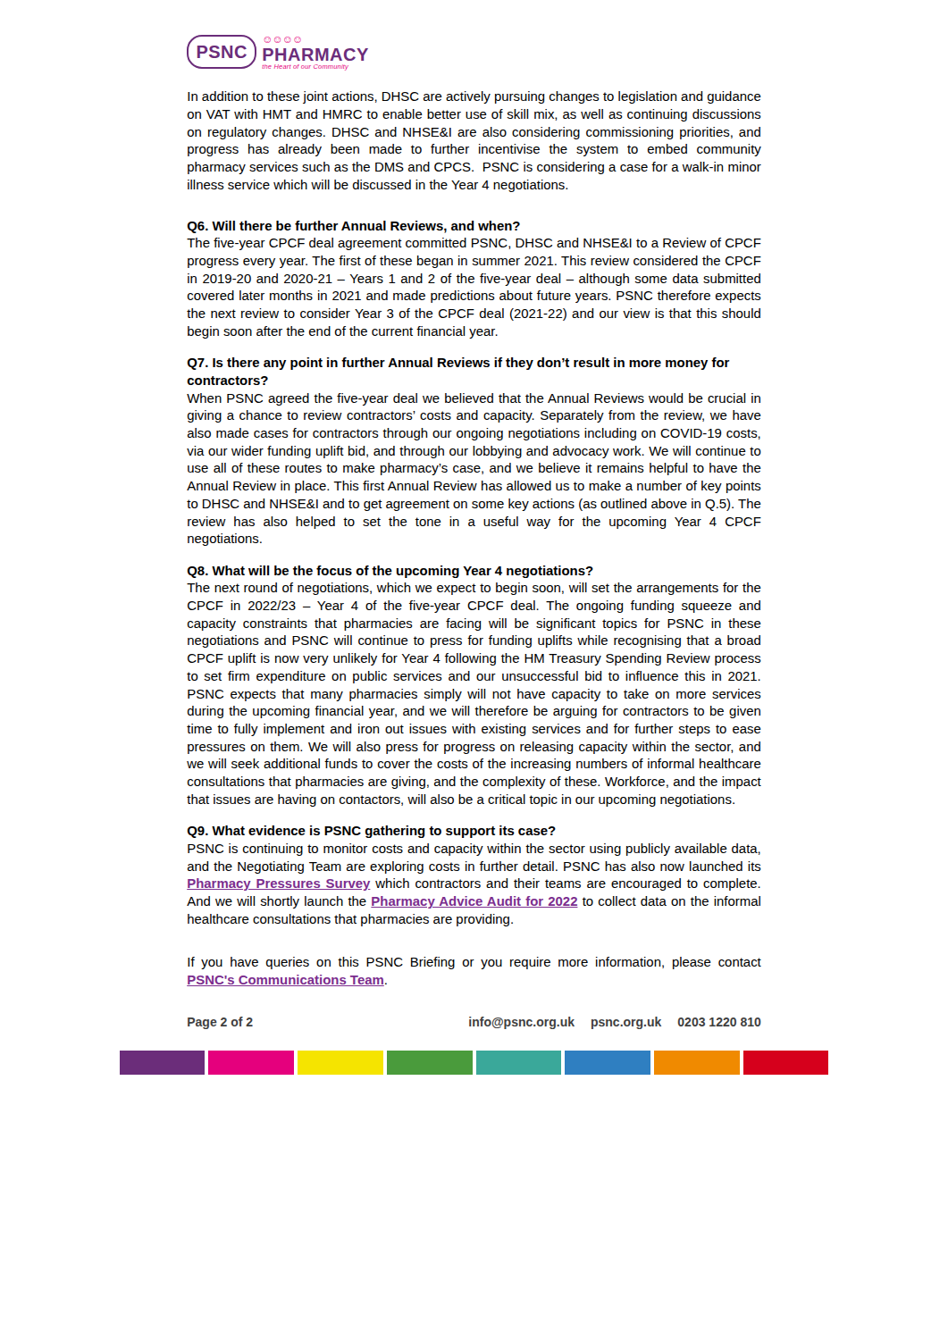PSNC
☺☺☺☺
PHARMACY
the Heart of our Community
In addition to these joint actions, DHSC are actively pursuing changes to legislation and guidance on VAT with HMT and HMRC to enable better use of skill mix, as well as continuing discussions on regulatory changes. DHSC and NHSE&I are also considering commissioning priorities, and progress has already been made to further incentivise the system to embed community pharmacy services such as the DMS and CPCS. PSNC is considering a case for a walk-in minor illness service which will be discussed in the Year 4 negotiations.
Q6. Will there be further Annual Reviews, and when?
The five-year CPCF deal agreement committed PSNC, DHSC and NHSE&I to a Review of CPCF progress every year. The first of these began in summer 2021. This review considered the CPCF in 2019-20 and 2020-21 – Years 1 and 2 of the five-year deal – although some data submitted covered later months in 2021 and made predictions about future years. PSNC therefore expects the next review to consider Year 3 of the CPCF deal (2021-22) and our view is that this should begin soon after the end of the current financial year.
Q7. Is there any point in further Annual Reviews if they don’t result in more money for contractors?
When PSNC agreed the five-year deal we believed that the Annual Reviews would be crucial in giving a chance to review contractors’ costs and capacity. Separately from the review, we have also made cases for contractors through our ongoing negotiations including on COVID-19 costs, via our wider funding uplift bid, and through our lobbying and advocacy work. We will continue to use all of these routes to make pharmacy’s case, and we believe it remains helpful to have the Annual Review in place. This first Annual Review has allowed us to make a number of key points to DHSC and NHSE&I and to get agreement on some key actions (as outlined above in Q.5). The review has also helped to set the tone in a useful way for the upcoming Year 4 CPCF negotiations.
Q8. What will be the focus of the upcoming Year 4 negotiations?
The next round of negotiations, which we expect to begin soon, will set the arrangements for the CPCF in 2022/23 – Year 4 of the five-year CPCF deal. The ongoing funding squeeze and capacity constraints that pharmacies are facing will be significant topics for PSNC in these negotiations and PSNC will continue to press for funding uplifts while recognising that a broad CPCF uplift is now very unlikely for Year 4 following the HM Treasury Spending Review process to set firm expenditure on public services and our unsuccessful bid to influence this in 2021. PSNC expects that many pharmacies simply will not have capacity to take on more services during the upcoming financial year, and we will therefore be arguing for contractors to be given time to fully implement and iron out issues with existing services and for further steps to ease pressures on them. We will also press for progress on releasing capacity within the sector, and we will seek additional funds to cover the costs of the increasing numbers of informal healthcare consultations that pharmacies are giving, and the complexity of these. Workforce, and the impact that issues are having on contactors, will also be a critical topic in our upcoming negotiations.
Q9. What evidence is PSNC gathering to support its case?
PSNC is continuing to monitor costs and capacity within the sector using publicly available data, and the Negotiating Team are exploring costs in further detail. PSNC has also now launched its Pharmacy Pressures Survey which contractors and their teams are encouraged to complete. And we will shortly launch the Pharmacy Advice Audit for 2022 to collect data on the informal healthcare consultations that pharmacies are providing.
If you have queries on this PSNC Briefing or you require more information, please contact PSNC's Communications Team.
Page 2 of 2
info@psnc.org.uk psnc.org.uk 0203 1220 810